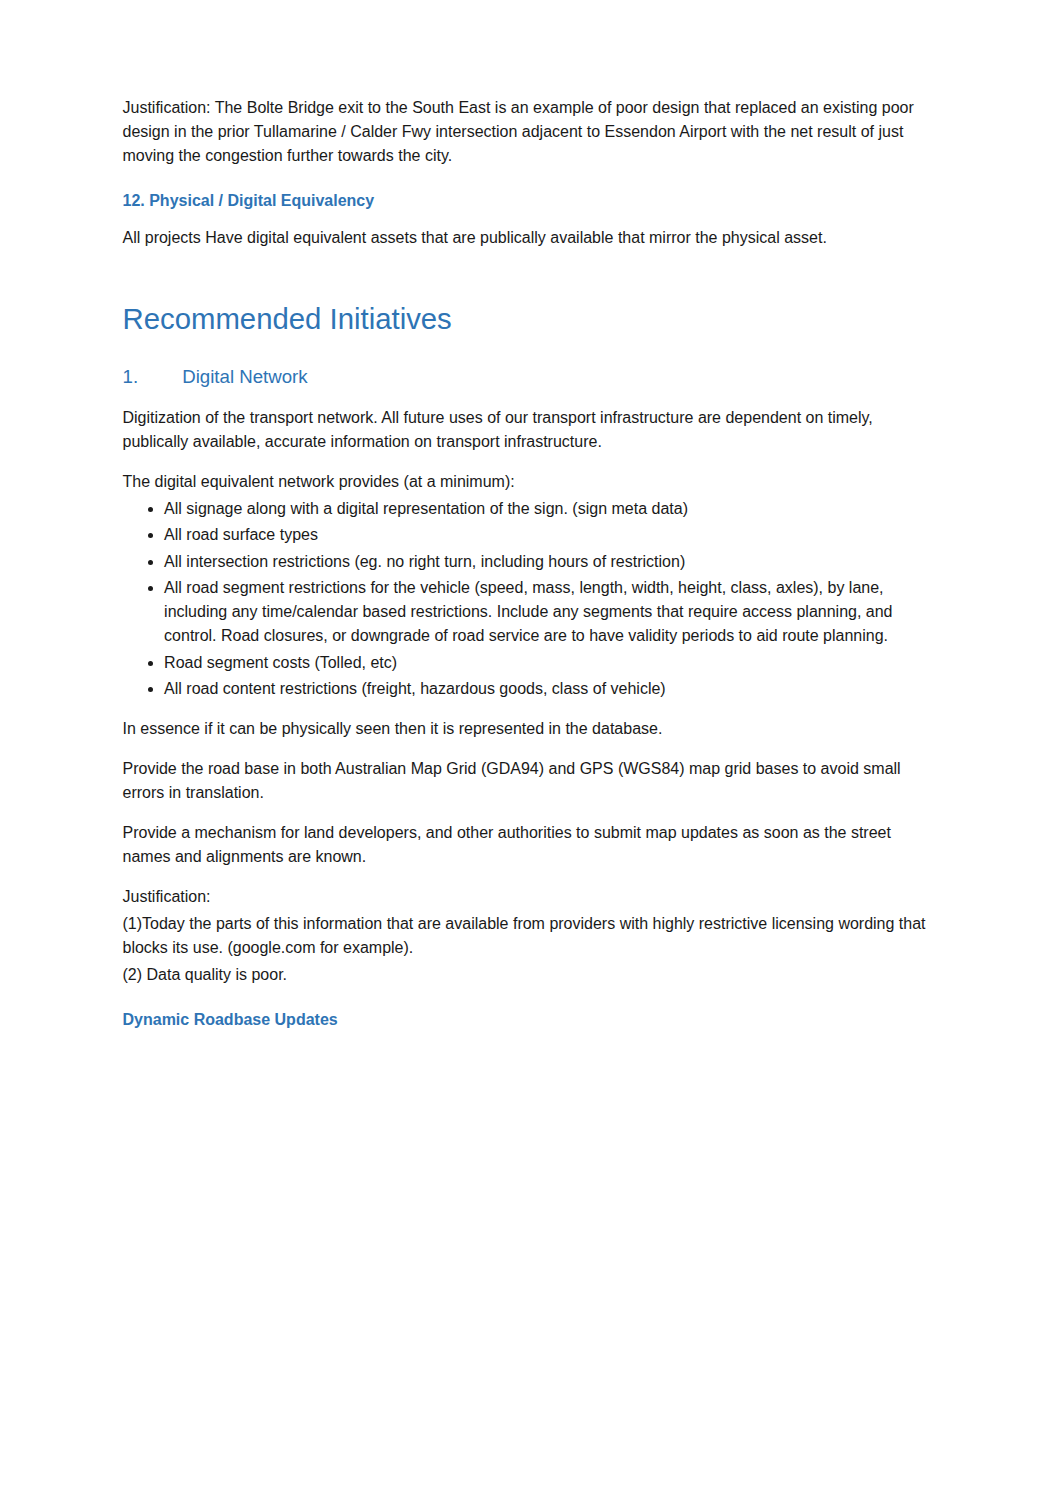Justification: The Bolte Bridge exit to the South East is an example of poor design that replaced an existing poor design in the prior Tullamarine / Calder Fwy intersection adjacent to Essendon Airport with the net result of just moving the congestion further towards the city.
12. Physical / Digital Equivalency
All projects Have digital equivalent assets that are publically available that mirror the physical asset.
Recommended Initiatives
1. Digital Network
Digitization of the transport network. All future uses of our transport infrastructure are dependent on timely, publically available, accurate information on transport infrastructure.
The digital equivalent network provides (at a minimum):
All signage along with a digital representation of the sign. (sign meta data)
All road surface types
All intersection restrictions (eg. no right turn, including hours of restriction)
All road segment restrictions for the vehicle (speed, mass, length, width, height, class, axles), by lane, including any time/calendar based restrictions. Include any segments that require access planning, and control. Road closures, or downgrade of road service are to have validity periods to aid route planning.
Road segment costs (Tolled, etc)
All road content restrictions (freight, hazardous goods, class of vehicle)
In essence if it can be physically seen then it is represented in the database.
Provide the road base in both Australian Map Grid (GDA94) and GPS (WGS84) map grid bases to avoid small errors in translation.
Provide a mechanism for land developers, and other authorities to submit map updates as soon as the street names and alignments are known.
Justification:
(1)Today the parts of this information that are available from providers with highly restrictive licensing wording that blocks its use. (google.com for example).
(2) Data quality is poor.
Dynamic Roadbase Updates